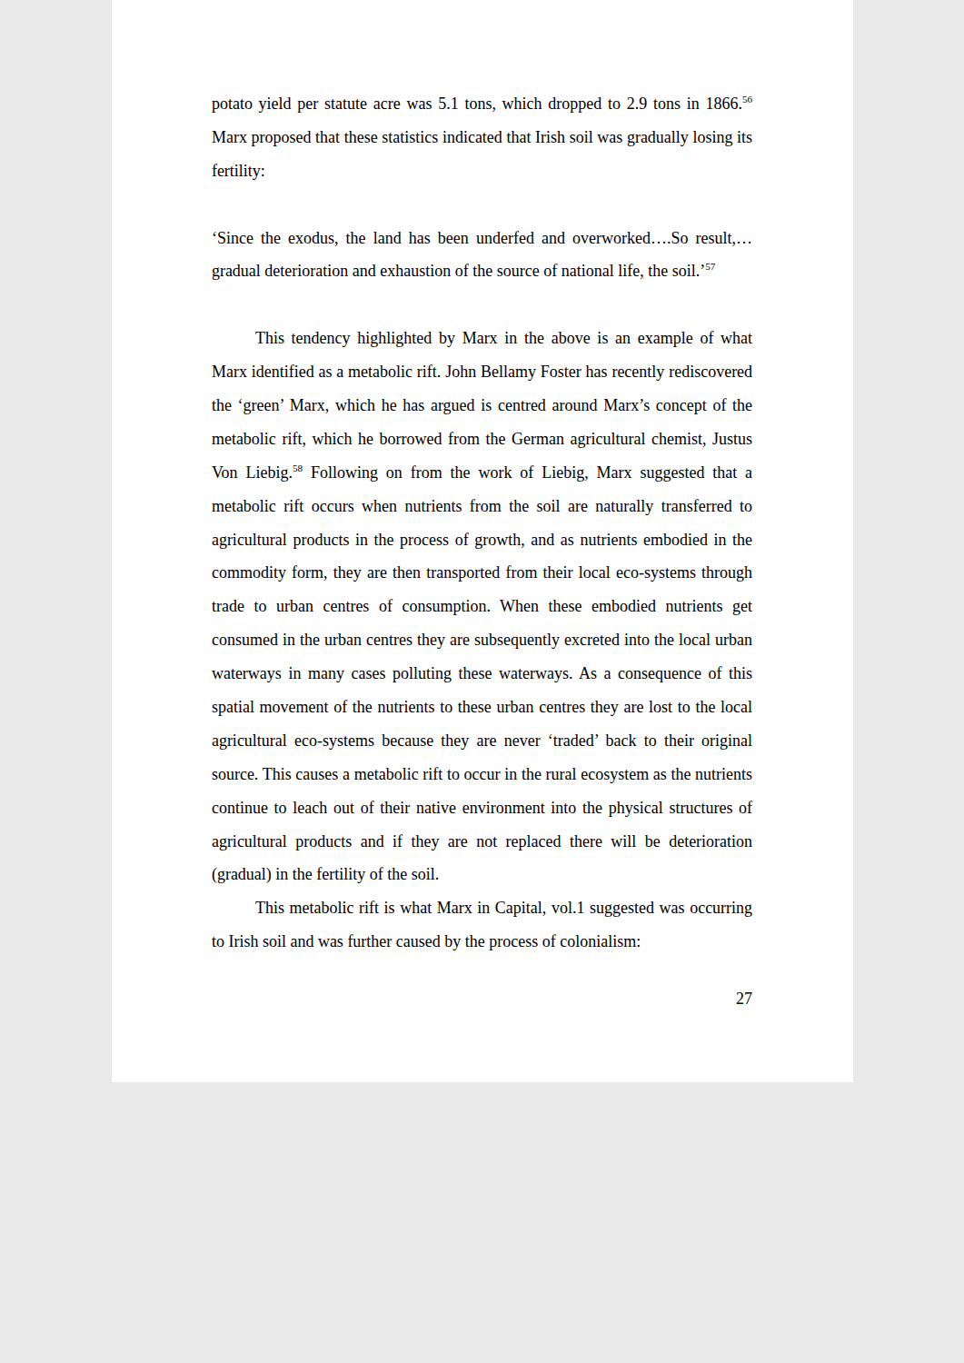potato yield per statute acre was 5.1 tons, which dropped to 2.9 tons in 1866.56 Marx proposed that these statistics indicated that Irish soil was gradually losing its fertility:
‘Since the exodus, the land has been underfed and overworked….So result,…gradual deterioration and exhaustion of the source of national life, the soil.’57
This tendency highlighted by Marx in the above is an example of what Marx identified as a metabolic rift. John Bellamy Foster has recently rediscovered the ‘green’ Marx, which he has argued is centred around Marx’s concept of the metabolic rift, which he borrowed from the German agricultural chemist, Justus Von Liebig.58 Following on from the work of Liebig, Marx suggested that a metabolic rift occurs when nutrients from the soil are naturally transferred to agricultural products in the process of growth, and as nutrients embodied in the commodity form, they are then transported from their local eco-systems through trade to urban centres of consumption. When these embodied nutrients get consumed in the urban centres they are subsequently excreted into the local urban waterways in many cases polluting these waterways. As a consequence of this spatial movement of the nutrients to these urban centres they are lost to the local agricultural eco-systems because they are never ‘traded’ back to their original source. This causes a metabolic rift to occur in the rural ecosystem as the nutrients continue to leach out of their native environment into the physical structures of agricultural products and if they are not replaced there will be deterioration (gradual) in the fertility of the soil.
This metabolic rift is what Marx in Capital, vol.1 suggested was occurring to Irish soil and was further caused by the process of colonialism:
27